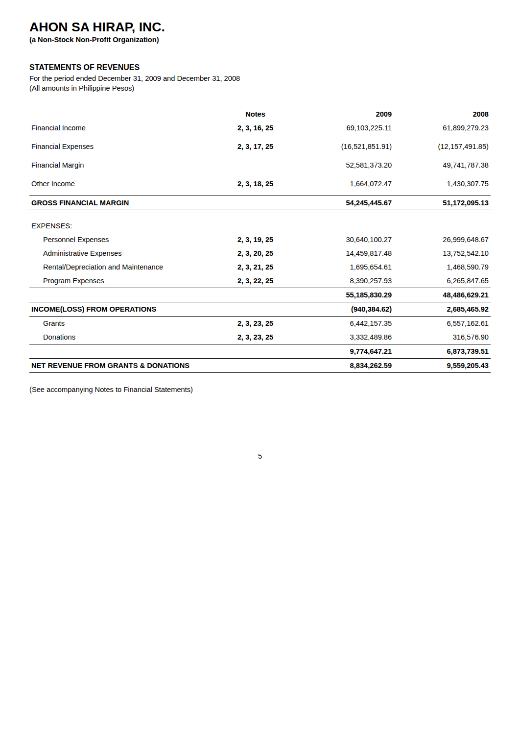AHON SA HIRAP, INC.
(a Non-Stock Non-Profit Organization)
STATEMENTS OF REVENUES
For the period ended December 31, 2009 and December 31, 2008
(All amounts in Philippine Pesos)
| | Notes | 2009 | 2008 |
| --- | --- | --- | --- |
| Financial Income | 2, 3, 16, 25 | 69,103,225.11 | 61,899,279.23 |
| Financial Expenses | 2, 3, 17, 25 | (16,521,851.91) | (12,157,491.85) |
| Financial Margin | | 52,581,373.20 | 49,741,787.38 |
| Other Income | 2, 3, 18, 25 | 1,664,072.47 | 1,430,307.75 |
| GROSS FINANCIAL MARGIN | | 54,245,445.67 | 51,172,095.13 |
| EXPENSES: | | | |
| Personnel Expenses | 2, 3, 19, 25 | 30,640,100.27 | 26,999,648.67 |
| Administrative Expenses | 2, 3, 20, 25 | 14,459,817.48 | 13,752,542.10 |
| Rental/Depreciation and Maintenance | 2, 3, 21, 25 | 1,695,654.61 | 1,468,590.79 |
| Program Expenses | 2, 3, 22, 25 | 8,390,257.93 | 6,265,847.65 |
| | | 55,185,830.29 | 48,486,629.21 |
| INCOME(LOSS) FROM OPERATIONS | | (940,384.62) | 2,685,465.92 |
| Grants | 2, 3, 23, 25 | 6,442,157.35 | 6,557,162.61 |
| Donations | 2, 3, 23, 25 | 3,332,489.86 | 316,576.90 |
| | | 9,774,647.21 | 6,873,739.51 |
| NET REVENUE FROM GRANTS & DONATIONS | | 8,834,262.59 | 9,559,205.43 |
(See accompanying Notes to Financial Statements)
5